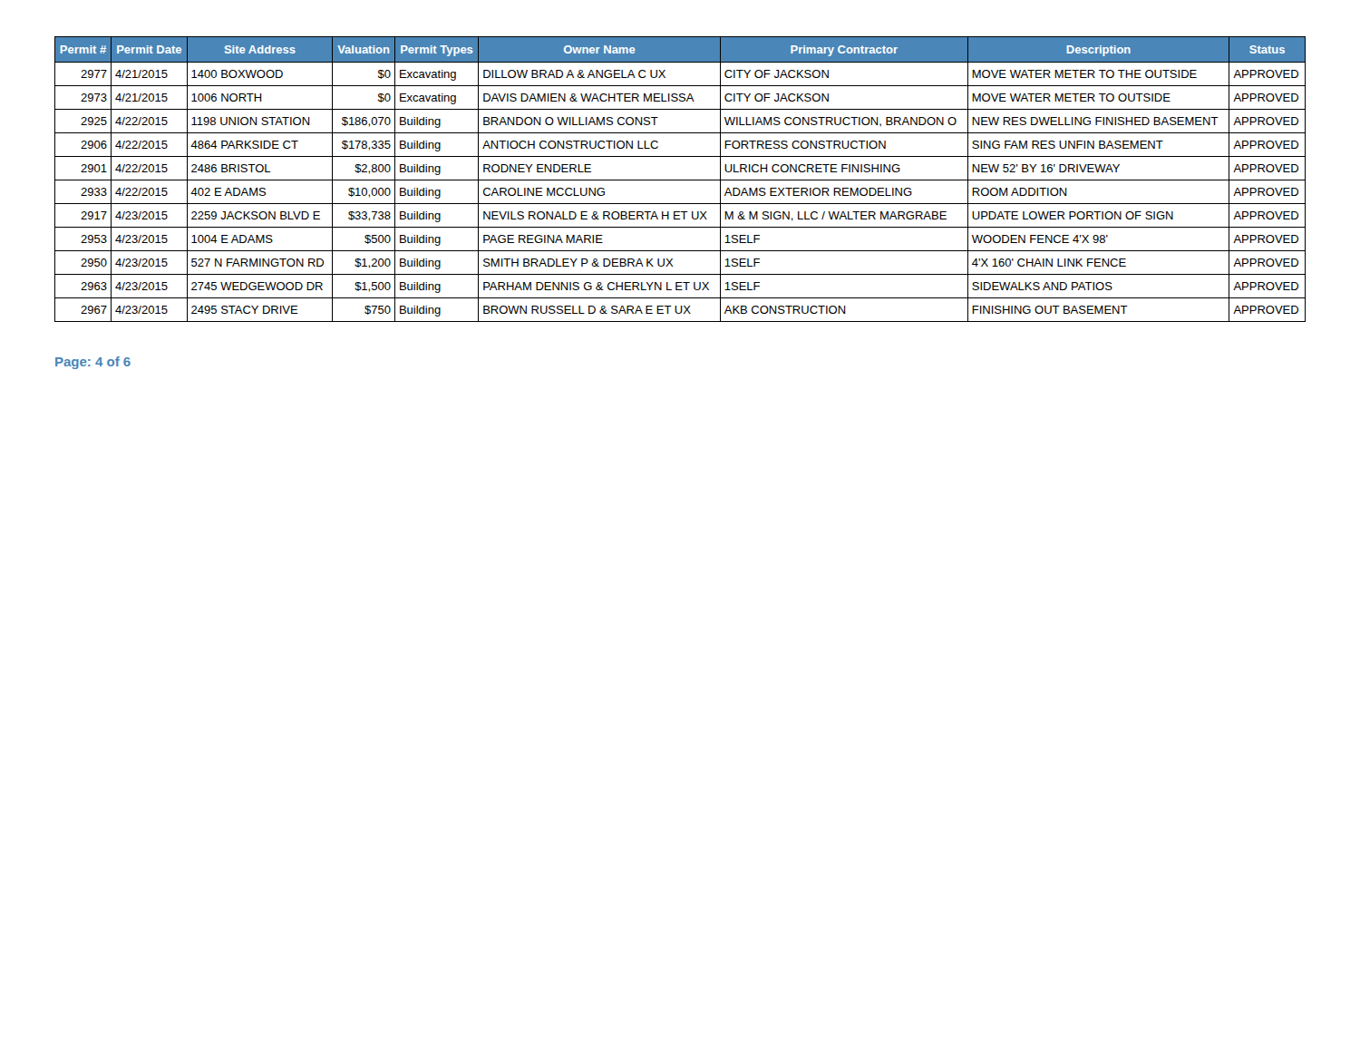| Permit # | Permit Date | Site Address | Valuation | Permit Types | Owner Name | Primary Contractor | Description | Status |
| --- | --- | --- | --- | --- | --- | --- | --- | --- |
| 2977 | 4/21/2015 | 1400 BOXWOOD | $0 | Excavating | DILLOW BRAD A & ANGELA C UX | CITY OF JACKSON | MOVE WATER METER TO THE OUTSIDE | APPROVED |
| 2973 | 4/21/2015 | 1006 NORTH | $0 | Excavating | DAVIS DAMIEN & WACHTER MELISSA | CITY OF JACKSON | MOVE WATER METER TO OUTSIDE | APPROVED |
| 2925 | 4/22/2015 | 1198 UNION STATION | $186,070 | Building | BRANDON O WILLIAMS CONST | WILLIAMS CONSTRUCTION, BRANDON O | NEW RES DWELLING FINISHED BASEMENT | APPROVED |
| 2906 | 4/22/2015 | 4864 PARKSIDE CT | $178,335 | Building | ANTIOCH CONSTRUCTION LLC | FORTRESS CONSTRUCTION | SING FAM RES UNFIN BASEMENT | APPROVED |
| 2901 | 4/22/2015 | 2486 BRISTOL | $2,800 | Building | RODNEY ENDERLE | ULRICH CONCRETE FINISHING | NEW 52' BY 16' DRIVEWAY | APPROVED |
| 2933 | 4/22/2015 | 402 E ADAMS | $10,000 | Building | CAROLINE MCCLUNG | ADAMS EXTERIOR REMODELING | ROOM ADDITION | APPROVED |
| 2917 | 4/23/2015 | 2259 JACKSON BLVD E | $33,738 | Building | NEVILS RONALD E & ROBERTA H ET UX | M & M SIGN, LLC / WALTER MARGRABE | UPDATE LOWER PORTION OF SIGN | APPROVED |
| 2953 | 4/23/2015 | 1004 E ADAMS | $500 | Building | PAGE REGINA MARIE | 1SELF | WOODEN FENCE 4'X 98' | APPROVED |
| 2950 | 4/23/2015 | 527 N FARMINGTON RD | $1,200 | Building | SMITH BRADLEY P & DEBRA K UX | 1SELF | 4'X 160' CHAIN LINK FENCE | APPROVED |
| 2963 | 4/23/2015 | 2745 WEDGEWOOD DR | $1,500 | Building | PARHAM DENNIS G & CHERLYN L ET UX | 1SELF | SIDEWALKS AND PATIOS | APPROVED |
| 2967 | 4/23/2015 | 2495 STACY DRIVE | $750 | Building | BROWN RUSSELL D & SARA E ET UX | AKB CONSTRUCTION | FINISHING OUT BASEMENT | APPROVED |
Page: 4 of 6